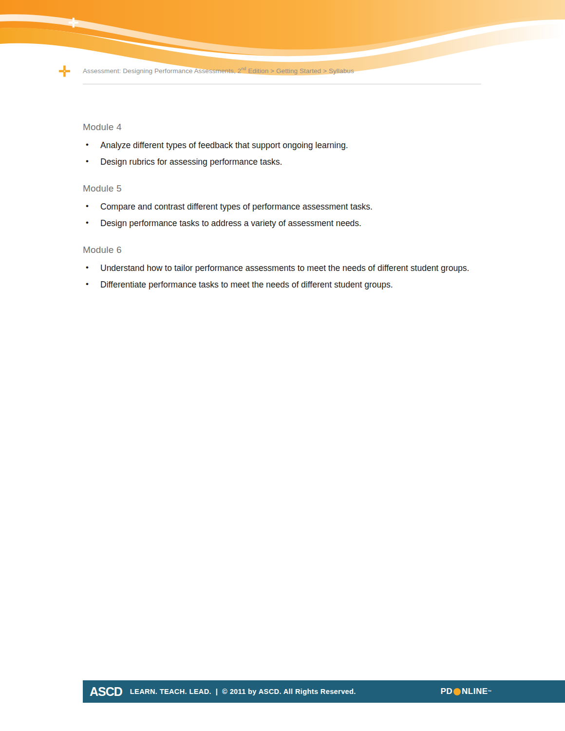✛
✛
✛
Assessment: Designing Performance Assessments, 2nd Edition > Getting Started > Syllabus
Module 4
Analyze different types of feedback that support ongoing learning.
Design rubrics for assessing performance tasks.
Module 5
Compare and contrast different types of performance assessment tasks.
Design performance tasks to address a variety of assessment needs.
Module 6
Understand how to tailor performance assessments to meet the needs of different student groups.
Differentiate performance tasks to meet the needs of different student groups.
ASCD LEARN. TEACH. LEAD. | © 2011 by ASCD. All Rights Reserved. PD NLINE™